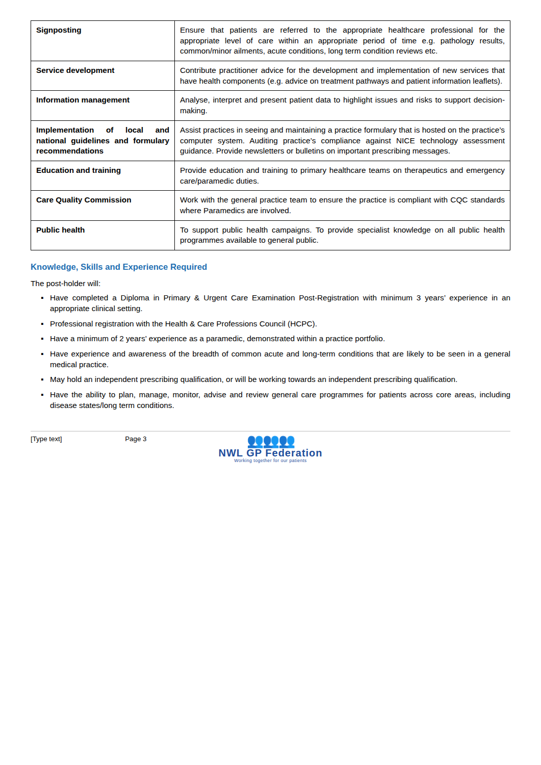| Signposting | Ensure that patients are referred to the appropriate healthcare professional for the appropriate level of care within an appropriate period of time e.g. pathology results, common/minor ailments, acute conditions, long term condition reviews etc. |
| Service development | Contribute practitioner advice for the development and implementation of new services that have health components (e.g. advice on treatment pathways and patient information leaflets). |
| Information management | Analyse, interpret and present patient data to highlight issues and risks to support decision-making. |
| Implementation of local and national guidelines and formulary recommendations | Assist practices in seeing and maintaining a practice formulary that is hosted on the practice’s computer system. Auditing practice’s compliance against NICE technology assessment guidance. Provide newsletters or bulletins on important prescribing messages. |
| Education and training | Provide education and training to primary healthcare teams on therapeutics and emergency care/paramedic duties. |
| Care Quality Commission | Work with the general practice team to ensure the practice is compliant with CQC standards where Paramedics are involved. |
| Public health | To support public health campaigns. To provide specialist knowledge on all public health programmes available to general public. |
Knowledge, Skills and Experience Required
The post-holder will:
Have completed a Diploma in Primary & Urgent Care Examination Post-Registration with minimum 3 years’ experience in an appropriate clinical setting.
Professional registration with the Health & Care Professions Council (HCPC).
Have a minimum of 2 years’ experience as a paramedic, demonstrated within a practice portfolio.
Have experience and awareness of the breadth of common acute and long-term conditions that are likely to be seen in a general medical practice.
May hold an independent prescribing qualification, or will be working towards an independent prescribing qualification.
Have the ability to plan, manage, monitor, advise and review general care programmes for patients across core areas, including disease states/long term conditions.
[Type text] Page 3
👥👥👥
NWL GP Federation
Working together for our patients